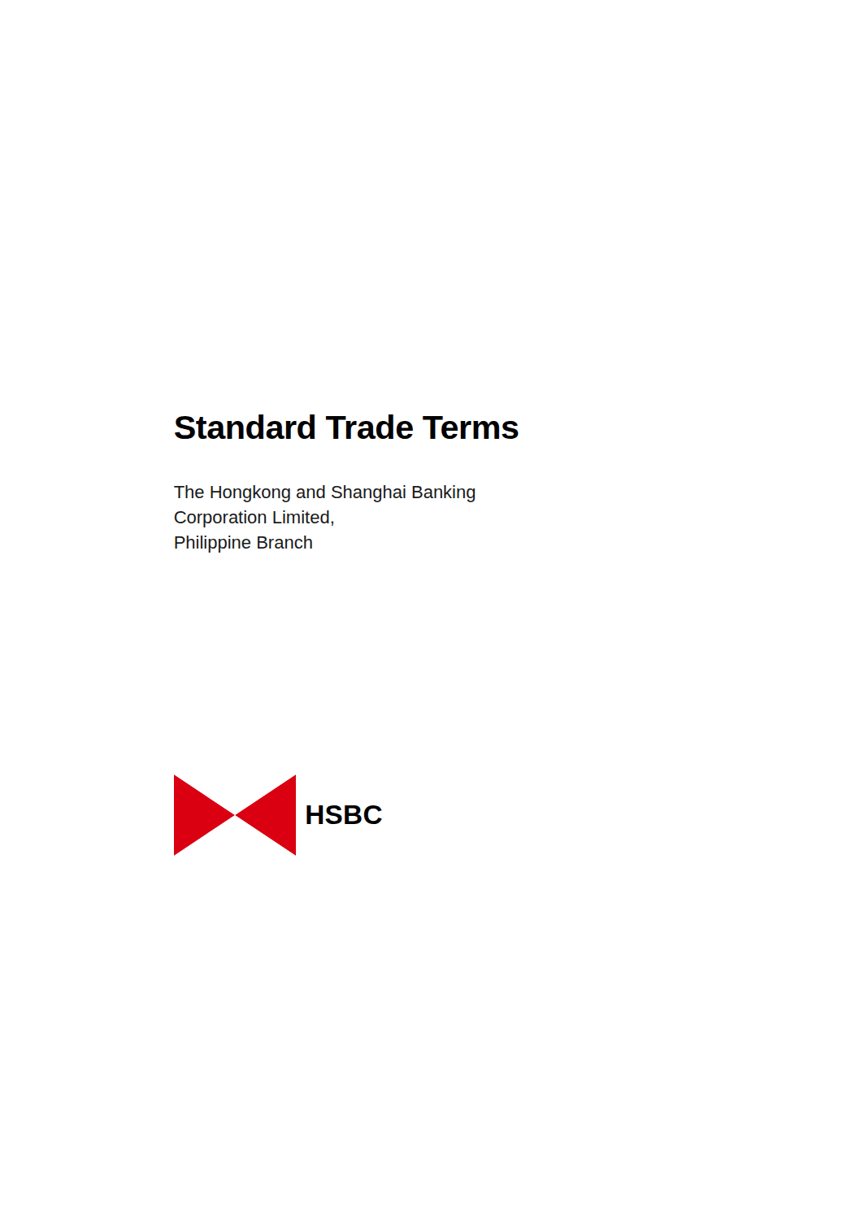Standard Trade Terms
The Hongkong and Shanghai Banking
Corporation Limited,
Philippine Branch
HSBC